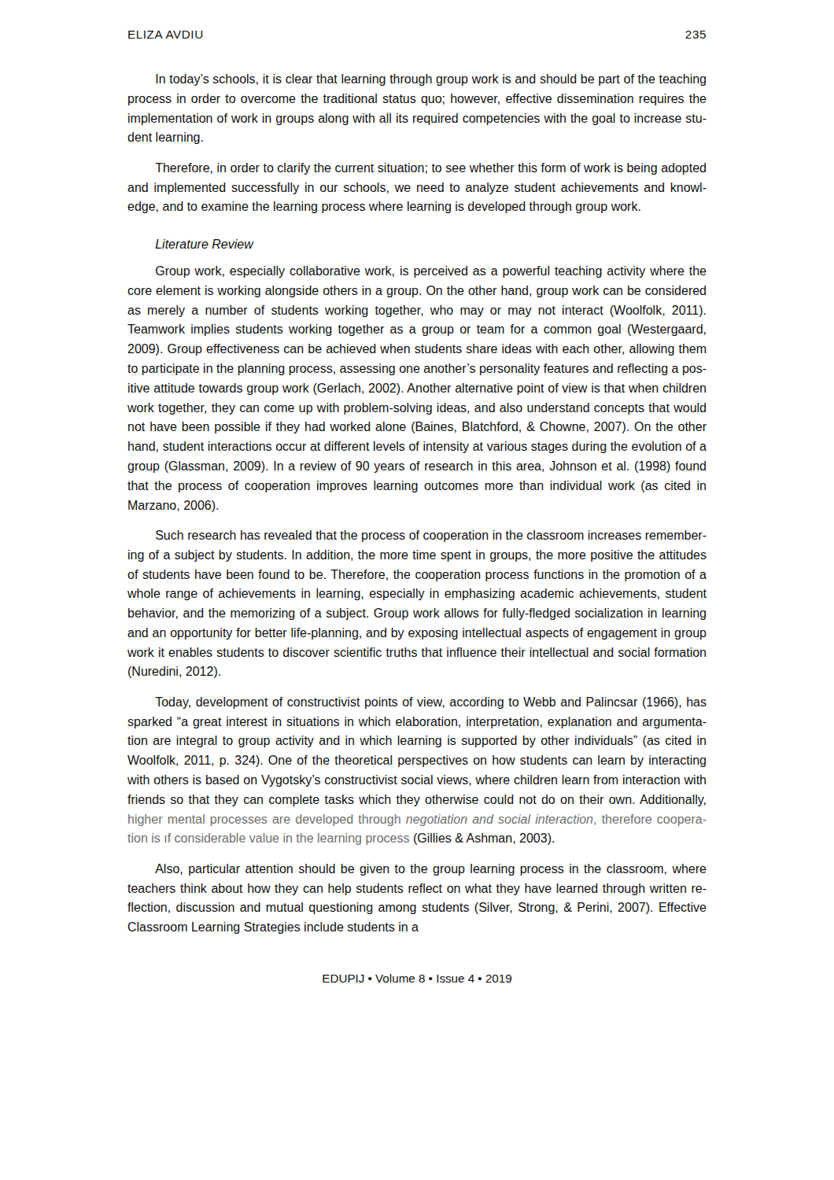Eliza Avdiu 235
In today’s schools, it is clear that learning through group work is and should be part of the teaching process in order to overcome the traditional status quo; however, effective dissemination requires the implementation of work in groups along with all its required competencies with the goal to increase student learning.
Therefore, in order to clarify the current situation; to see whether this form of work is being adopted and implemented successfully in our schools, we need to analyze student achievements and knowledge, and to examine the learning process where learning is developed through group work.
Literature Review
Group work, especially collaborative work, is perceived as a powerful teaching activity where the core element is working alongside others in a group. On the other hand, group work can be considered as merely a number of students working together, who may or may not interact (Woolfolk, 2011). Teamwork implies students working together as a group or team for a common goal (Westergaard, 2009). Group effectiveness can be achieved when students share ideas with each other, allowing them to participate in the planning process, assessing one another’s personality features and reflecting a positive attitude towards group work (Gerlach, 2002). Another alternative point of view is that when children work together, they can come up with problem-solving ideas, and also understand concepts that would not have been possible if they had worked alone (Baines, Blatchford, & Chowne, 2007). On the other hand, student interactions occur at different levels of intensity at various stages during the evolution of a group (Glassman, 2009). In a review of 90 years of research in this area, Johnson et al. (1998) found that the process of cooperation improves learning outcomes more than individual work (as cited in Marzano, 2006).
Such research has revealed that the process of cooperation in the classroom increases remembering of a subject by students. In addition, the more time spent in groups, the more positive the attitudes of students have been found to be. Therefore, the cooperation process functions in the promotion of a whole range of achievements in learning, especially in emphasizing academic achievements, student behavior, and the memorizing of a subject. Group work allows for fully-fledged socialization in learning and an opportunity for better life-planning, and by exposing intellectual aspects of engagement in group work it enables students to discover scientific truths that influence their intellectual and social formation (Nuredini, 2012).
Today, development of constructivist points of view, according to Webb and Palincsar (1966), has sparked “a great interest in situations in which elaboration, interpretation, explanation and argumentation are integral to group activity and in which learning is supported by other individuals” (as cited in Woolfolk, 2011, p. 324). One of the theoretical perspectives on how students can learn by interacting with others is based on Vygotsky’s constructivist social views, where children learn from interaction with friends so that they can complete tasks which they otherwise could not do on their own. Additionally, higher mental processes are developed through negotiation and social interaction, therefore cooperation is ıf considerable value in the learning process (Gillies & Ashman, 2003).
Also, particular attention should be given to the group learning process in the classroom, where teachers think about how they can help students reflect on what they have learned through written reflection, discussion and mutual questioning among students (Silver, Strong, & Perini, 2007). Effective Classroom Learning Strategies include students in a
EDUPIJ • Volume 8 • Issue 4 • 2019